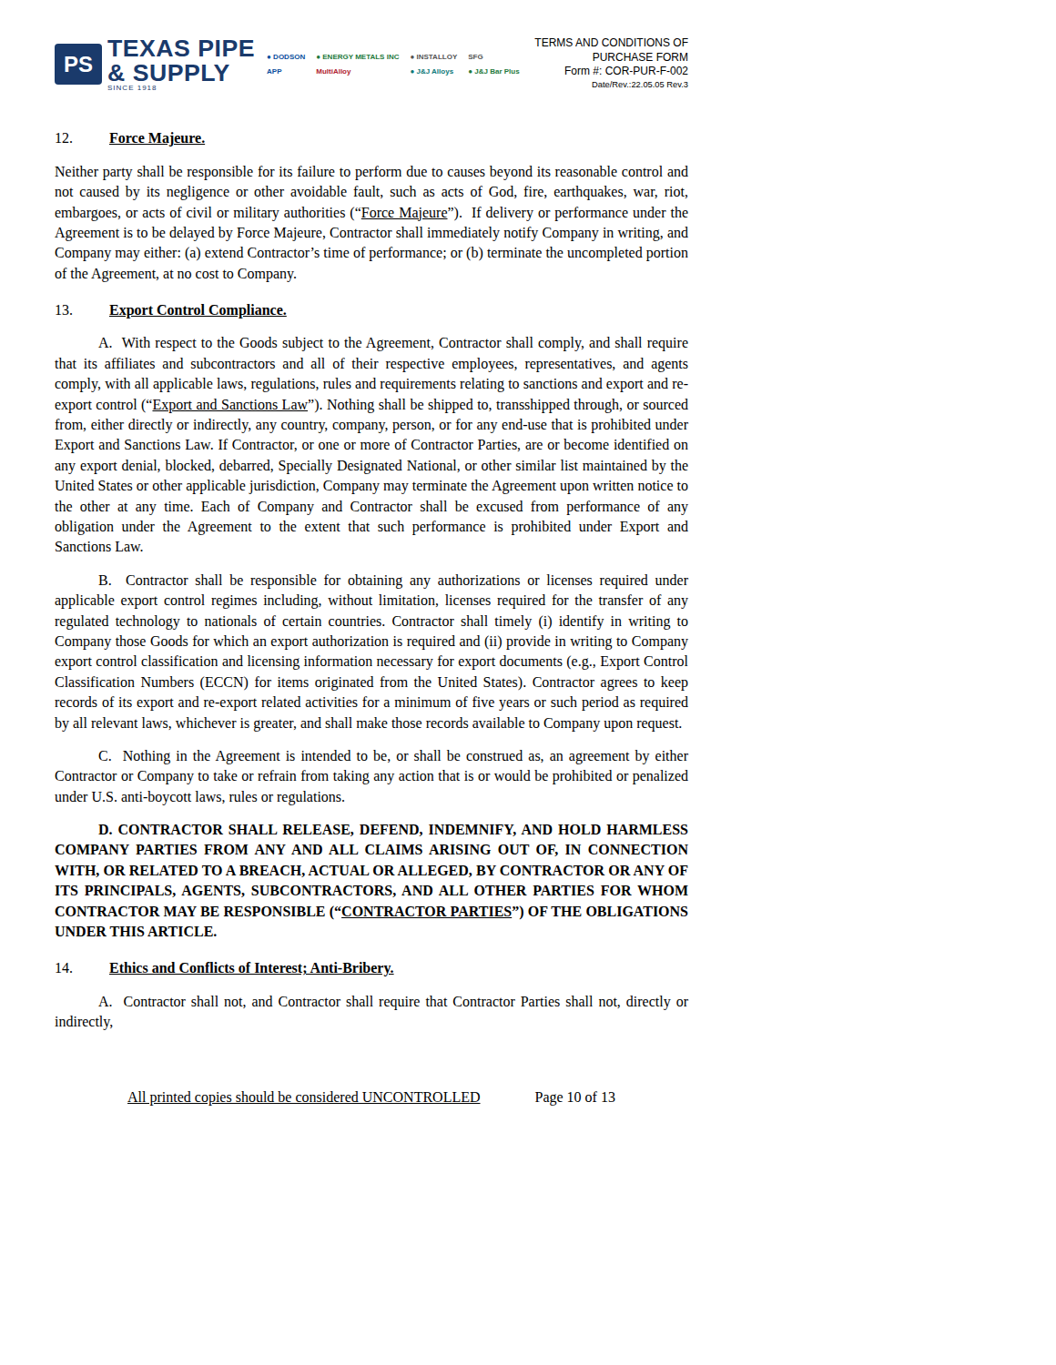PS
TEXAS PIPE
& SUPPLY
SINCE 1918
● DODSON ● ENERGY METALS INC ● INSTALLOY SFG APP MultiAlloy ● J&J Alloys ● J&J Bar Plus
TERMS AND CONDITIONS OF
PURCHASE FORM
Form #: COR-PUR-F-002
Date/Rev.:22.05.05 Rev.3
12. Force Majeure.
Neither party shall be responsible for its failure to perform due to causes beyond its reasonable control and not caused by its negligence or other avoidable fault, such as acts of God, fire, earthquakes, war, riot, embargoes, or acts of civil or military authorities (“Force Majeure”). If delivery or performance under the Agreement is to be delayed by Force Majeure, Contractor shall immediately notify Company in writing, and Company may either: (a) extend Contractor’s time of performance; or (b) terminate the uncompleted portion of the Agreement, at no cost to Company.
13. Export Control Compliance.
A. With respect to the Goods subject to the Agreement, Contractor shall comply, and shall require that its affiliates and subcontractors and all of their respective employees, representatives, and agents comply, with all applicable laws, regulations, rules and requirements relating to sanctions and export and re-export control (“Export and Sanctions Law”). Nothing shall be shipped to, transshipped through, or sourced from, either directly or indirectly, any country, company, person, or for any end-use that is prohibited under Export and Sanctions Law. If Contractor, or one or more of Contractor Parties, are or become identified on any export denial, blocked, debarred, Specially Designated National, or other similar list maintained by the United States or other applicable jurisdiction, Company may terminate the Agreement upon written notice to the other at any time. Each of Company and Contractor shall be excused from performance of any obligation under the Agreement to the extent that such performance is prohibited under Export and Sanctions Law.
B. Contractor shall be responsible for obtaining any authorizations or licenses required under applicable export control regimes including, without limitation, licenses required for the transfer of any regulated technology to nationals of certain countries. Contractor shall timely (i) identify in writing to Company those Goods for which an export authorization is required and (ii) provide in writing to Company export control classification and licensing information necessary for export documents (e.g., Export Control Classification Numbers (ECCN) for items originated from the United States). Contractor agrees to keep records of its export and re-export related activities for a minimum of five years or such period as required by all relevant laws, whichever is greater, and shall make those records available to Company upon request.
C. Nothing in the Agreement is intended to be, or shall be construed as, an agreement by either Contractor or Company to take or refrain from taking any action that is or would be prohibited or penalized under U.S. anti-boycott laws, rules or regulations.
D. CONTRACTOR SHALL RELEASE, DEFEND, INDEMNIFY, AND HOLD HARMLESS COMPANY PARTIES FROM ANY AND ALL CLAIMS ARISING OUT OF, IN CONNECTION WITH, OR RELATED TO A BREACH, ACTUAL OR ALLEGED, BY CONTRACTOR OR ANY OF ITS PRINCIPALS, AGENTS, SUBCONTRACTORS, AND ALL OTHER PARTIES FOR WHOM CONTRACTOR MAY BE RESPONSIBLE (“CONTRACTOR PARTIES”) OF THE OBLIGATIONS UNDER THIS ARTICLE.
14. Ethics and Conflicts of Interest; Anti-Bribery.
A. Contractor shall not, and Contractor shall require that Contractor Parties shall not, directly or indirectly,
All printed copies should be considered UNCONTROLLED Page 10 of 13